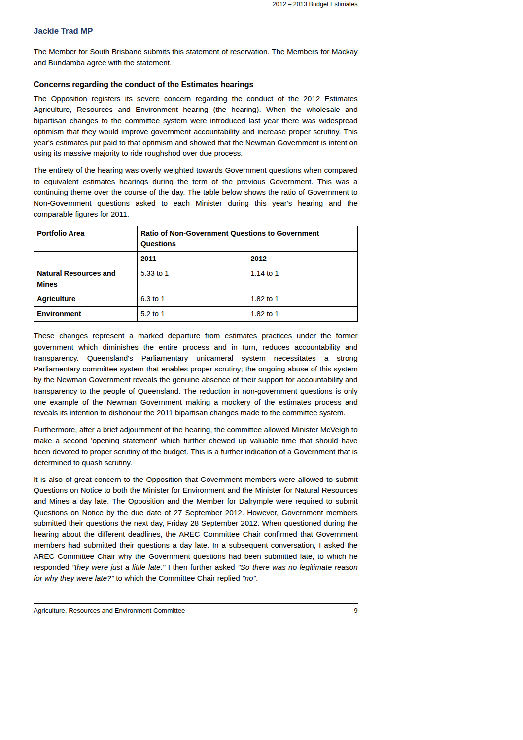2012 – 2013 Budget Estimates
Jackie Trad MP
The Member for South Brisbane submits this statement of reservation. The Members for Mackay and Bundamba agree with the statement.
Concerns regarding the conduct of the Estimates hearings
The Opposition registers its severe concern regarding the conduct of the 2012 Estimates Agriculture, Resources and Environment hearing (the hearing). When the wholesale and bipartisan changes to the committee system were introduced last year there was widespread optimism that they would improve government accountability and increase proper scrutiny. This year's estimates put paid to that optimism and showed that the Newman Government is intent on using its massive majority to ride roughshod over due process.
The entirety of the hearing was overly weighted towards Government questions when compared to equivalent estimates hearings during the term of the previous Government. This was a continuing theme over the course of the day. The table below shows the ratio of Government to Non-Government questions asked to each Minister during this year's hearing and the comparable figures for 2011.
| Portfolio Area | Ratio of Non-Government Questions to Government Questions |
| --- | --- |
| | 2011 | 2012 |
| Natural Resources and Mines | 5.33 to 1 | 1.14 to 1 |
| Agriculture | 6.3 to 1 | 1.82 to 1 |
| Environment | 5.2 to 1 | 1.82 to 1 |
These changes represent a marked departure from estimates practices under the former government which diminishes the entire process and in turn, reduces accountability and transparency. Queensland's Parliamentary unicameral system necessitates a strong Parliamentary committee system that enables proper scrutiny; the ongoing abuse of this system by the Newman Government reveals the genuine absence of their support for accountability and transparency to the people of Queensland. The reduction in non-government questions is only one example of the Newman Government making a mockery of the estimates process and reveals its intention to dishonour the 2011 bipartisan changes made to the committee system.
Furthermore, after a brief adjournment of the hearing, the committee allowed Minister McVeigh to make a second 'opening statement' which further chewed up valuable time that should have been devoted to proper scrutiny of the budget. This is a further indication of a Government that is determined to quash scrutiny.
It is also of great concern to the Opposition that Government members were allowed to submit Questions on Notice to both the Minister for Environment and the Minister for Natural Resources and Mines a day late. The Opposition and the Member for Dalrymple were required to submit Questions on Notice by the due date of 27 September 2012. However, Government members submitted their questions the next day, Friday 28 September 2012. When questioned during the hearing about the different deadlines, the AREC Committee Chair confirmed that Government members had submitted their questions a day late. In a subsequent conversation, I asked the AREC Committee Chair why the Government questions had been submitted late, to which he responded "they were just a little late." I then further asked "So there was no legitimate reason for why they were late?" to which the Committee Chair replied "no".
Agriculture, Resources and Environment Committee
9